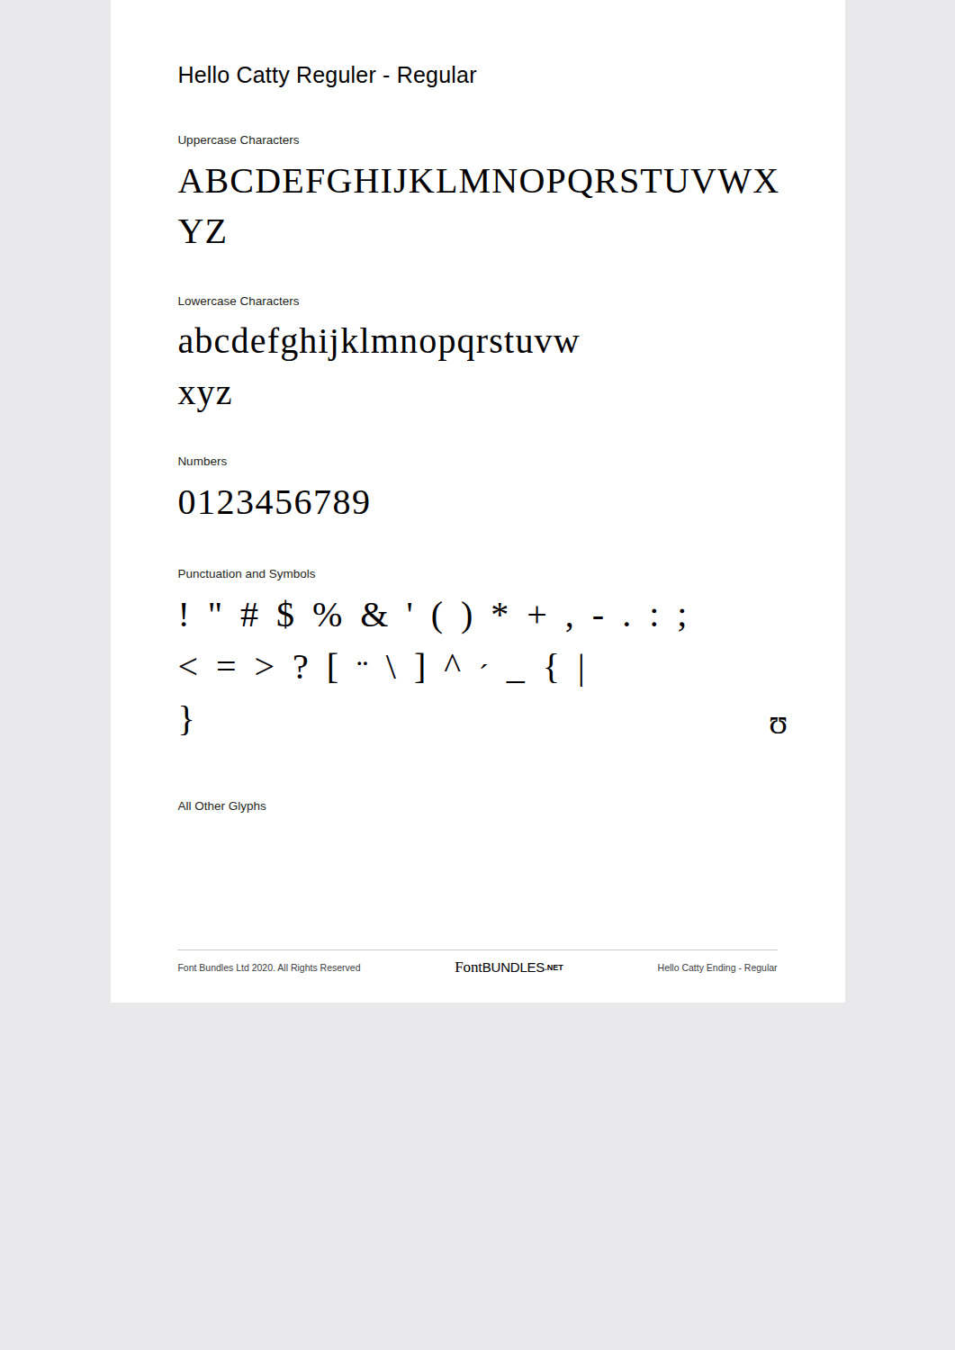Hello Catty Reguler - Regular
Uppercase Characters
ABCDEFGHIJKLMNOPQRSTUVWX
YZ
Lowercase Characters
abcdefghijklmnopqrstuvw
xyz
Numbers
0123456789
Punctuation and Symbols
! " # $ % & ' ( ) * + , - . : ; < = > ? [ ¨ \ ] ^ ´ _ { | } ʊ
All Other Glyphs
Font Bundles Ltd 2020. All Rights Reserved
Font BUNDLES.NET
Hello Catty Ending - Regular